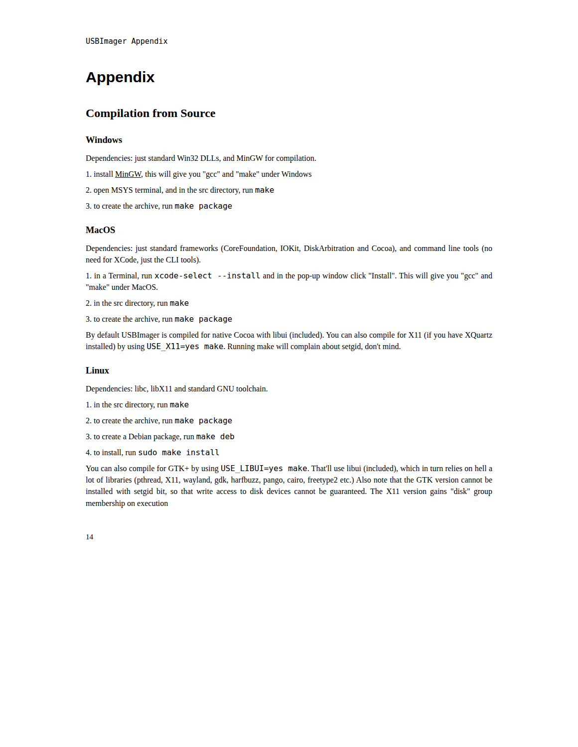USBImager Appendix
Appendix
Compilation from Source
Windows
Dependencies: just standard Win32 DLLs, and MinGW for compilation.
1. install MinGW, this will give you "gcc" and "make" under Windows
2. open MSYS terminal, and in the src directory, run make
3. to create the archive, run make package
MacOS
Dependencies: just standard frameworks (CoreFoundation, IOKit, DiskArbitration and Cocoa), and command line tools (no need for XCode, just the CLI tools).
1. in a Terminal, run xcode-select --install and in the pop-up window click "Install". This will give you "gcc" and "make" under MacOS.
2. in the src directory, run make
3. to create the archive, run make package
By default USBImager is compiled for native Cocoa with libui (included). You can also compile for X11 (if you have XQuartz installed) by using USE_X11=yes make. Running make will complain about setgid, don't mind.
Linux
Dependencies: libc, libX11 and standard GNU toolchain.
1. in the src directory, run make
2. to create the archive, run make package
3. to create a Debian package, run make deb
4. to install, run sudo make install
You can also compile for GTK+ by using USE_LIBUI=yes make. That'll use libui (included), which in turn relies on hell a lot of libraries (pthread, X11, wayland, gdk, harfbuzz, pango, cairo, freetype2 etc.) Also note that the GTK version cannot be installed with setgid bit, so that write access to disk devices cannot be guaranteed. The X11 version gains "disk" group membership on execution
14